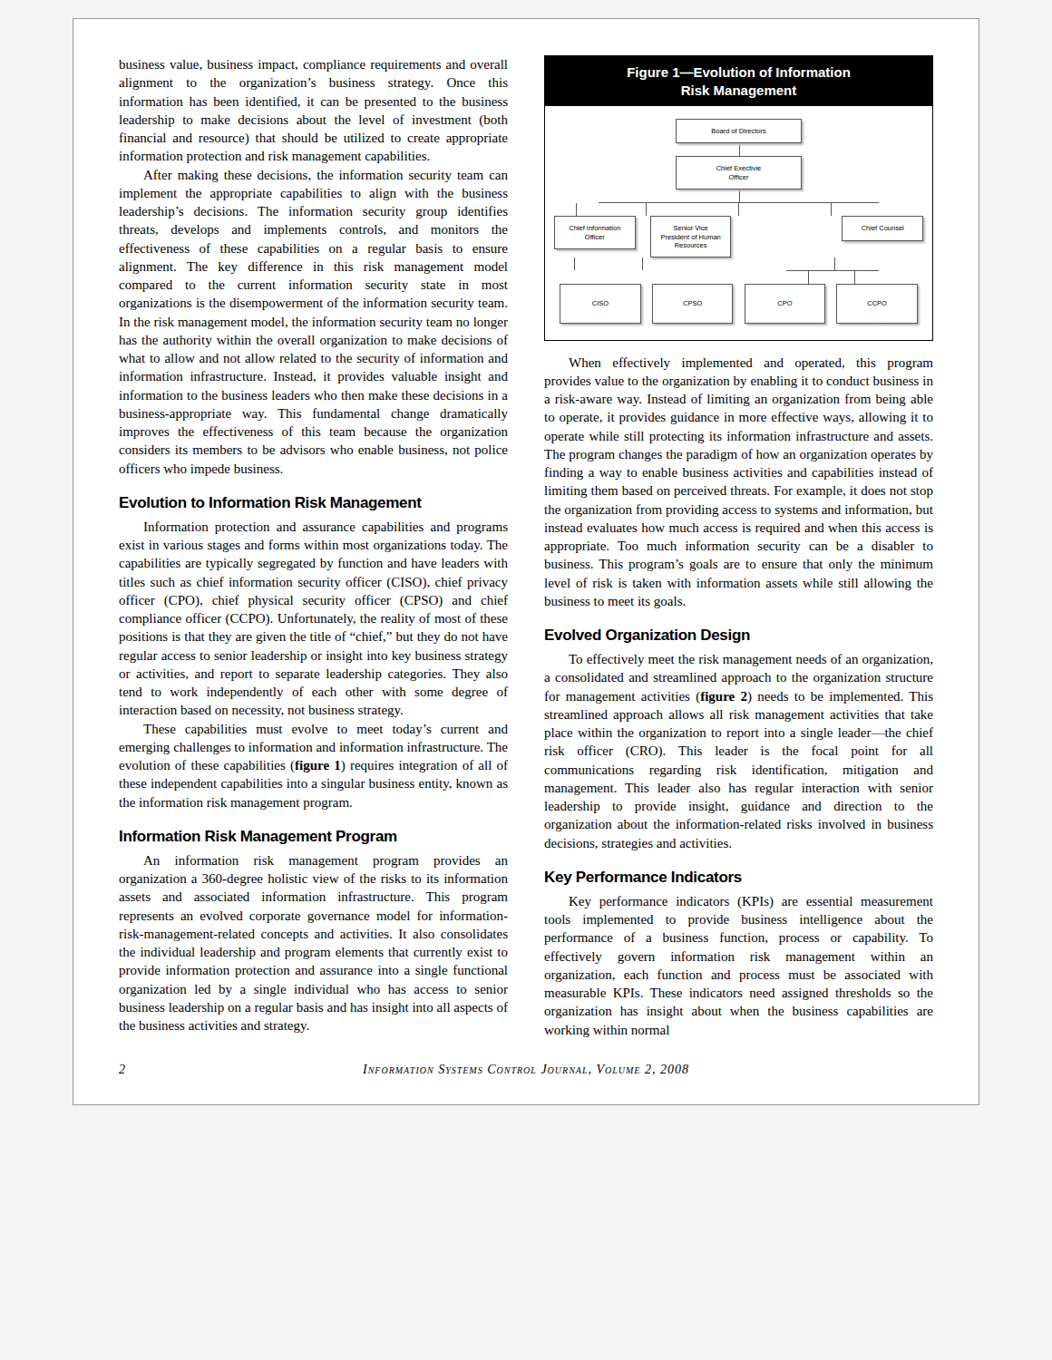business value, business impact, compliance requirements and overall alignment to the organization’s business strategy. Once this information has been identified, it can be presented to the business leadership to make decisions about the level of investment (both financial and resource) that should be utilized to create appropriate information protection and risk management capabilities.
After making these decisions, the information security team can implement the appropriate capabilities to align with the business leadership’s decisions. The information security group identifies threats, develops and implements controls, and monitors the effectiveness of these capabilities on a regular basis to ensure alignment. The key difference in this risk management model compared to the current information security state in most organizations is the disempowerment of the information security team. In the risk management model, the information security team no longer has the authority within the overall organization to make decisions of what to allow and not allow related to the security of information and information infrastructure. Instead, it provides valuable insight and information to the business leaders who then make these decisions in a business-appropriate way. This fundamental change dramatically improves the effectiveness of this team because the organization considers its members to be advisors who enable business, not police officers who impede business.
Evolution to Information Risk Management
Information protection and assurance capabilities and programs exist in various stages and forms within most organizations today. The capabilities are typically segregated by function and have leaders with titles such as chief information security officer (CISO), chief privacy officer (CPO), chief physical security officer (CPSO) and chief compliance officer (CCPO). Unfortunately, the reality of most of these positions is that they are given the title of “chief,” but they do not have regular access to senior leadership or insight into key business strategy or activities, and report to separate leadership categories. They also tend to work independently of each other with some degree of interaction based on necessity, not business strategy.
These capabilities must evolve to meet today’s current and emerging challenges to information and information infrastructure. The evolution of these capabilities (figure 1) requires integration of all of these independent capabilities into a singular business entity, known as the information risk management program.
Information Risk Management Program
An information risk management program provides an organization a 360-degree holistic view of the risks to its information assets and associated information infrastructure. This program represents an evolved corporate governance model for information-risk-management-related concepts and activities. It also consolidates the individual leadership and program elements that currently exist to provide information protection and assurance into a single functional organization led by a single individual who has access to senior business leadership on a regular basis and has insight into all aspects of the business activities and strategy.
Figure 1—Evolution of Information
Risk Management
Board of Directors
Chief Exectivie
Officer
Chief Information
Officer
Senior Vice
President of Human
Resources
Chief Counsel
CISO
CPSO
CPO
CCPO
When effectively implemented and operated, this program provides value to the organization by enabling it to conduct business in a risk-aware way. Instead of limiting an organization from being able to operate, it provides guidance in more effective ways, allowing it to operate while still protecting its information infrastructure and assets. The program changes the paradigm of how an organization operates by finding a way to enable business activities and capabilities instead of limiting them based on perceived threats. For example, it does not stop the organization from providing access to systems and information, but instead evaluates how much access is required and when this access is appropriate. Too much information security can be a disabler to business. This program’s goals are to ensure that only the minimum level of risk is taken with information assets while still allowing the business to meet its goals.
Evolved Organization Design
To effectively meet the risk management needs of an organization, a consolidated and streamlined approach to the organization structure for management activities (figure 2) needs to be implemented. This streamlined approach allows all risk management activities that take place within the organization to report into a single leader—the chief risk officer (CRO). This leader is the focal point for all communications regarding risk identification, mitigation and management. This leader also has regular interaction with senior leadership to provide insight, guidance and direction to the organization about the information-related risks involved in business decisions, strategies and activities.
Key Performance Indicators
Key performance indicators (KPIs) are essential measurement tools implemented to provide business intelligence about the performance of a business function, process or capability. To effectively govern information risk management within an organization, each function and process must be associated with measurable KPIs. These indicators need assigned thresholds so the organization has insight about when the business capabilities are working within normal
2
Information Systems Control Journal, Volume 2, 2008